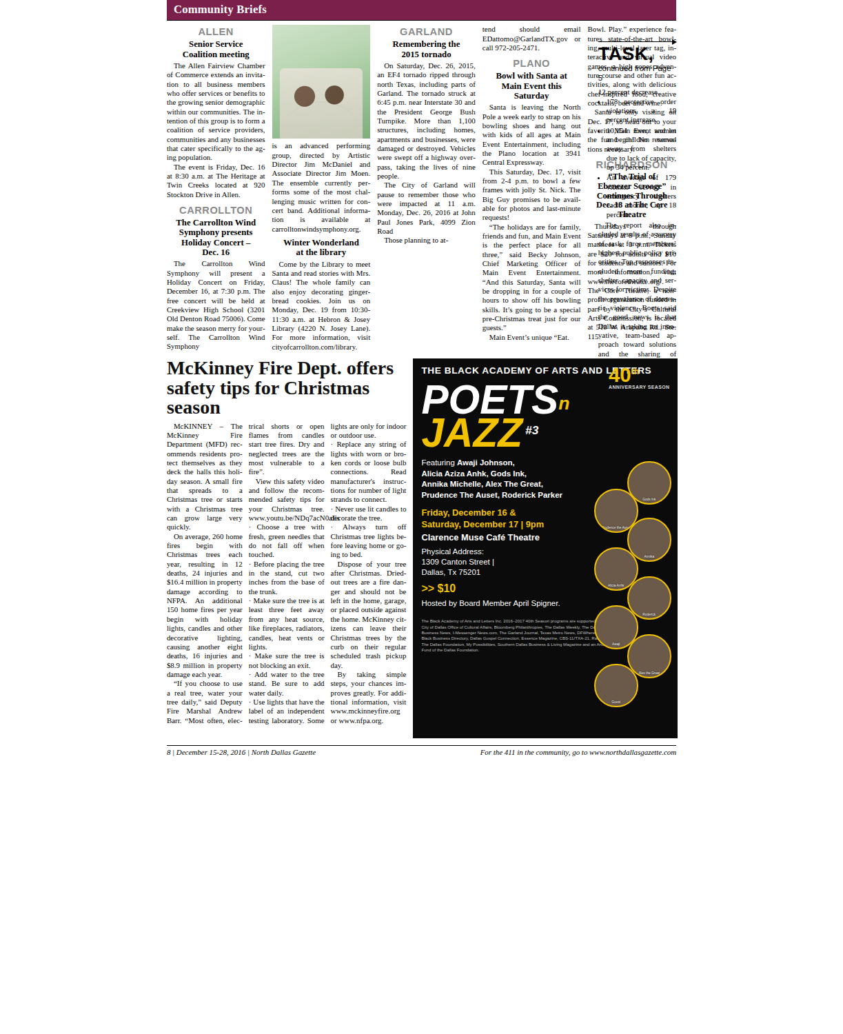Community Briefs
ALLEN
Senior Service
Coalition meeting
The Allen Fairview Chamber of Commerce extends an invitation to all business members who offer services or benefits to the growing senior demographic within our communities. The intention of this group is to form a coalition of service providers, communities and any businesses that cater specifically to the aging population.
The event is Friday, Dec. 16 at 8:30 a.m. at The Heritage at Twin Creeks located at 920 Stockton Drive in Allen.
CARROLLTON
The Carrollton Wind
Symphony presents
Holiday Concert –
Dec. 16
The Carrollton Wind Symphony will present a Holiday Concert on Friday, December 16, at 7:30 p.m. The free concert will be held at Creekview High School (3201 Old Denton Road 75006). Come make the season merry for yourself. The Carrollton Wind Symphony
is an advanced performing group, directed by Artistic Director Jim McDaniel and Associate Director Jim Moen. The ensemble currently performs some of the most challenging music written for concert band. Additional information is available at carrolltonwindsymphony.org.
Winter Wonderland
at the library
Come by the Library to meet Santa and read stories with Mrs. Claus! The whole family can also enjoy decorating gingerbread cookies. Join us on Monday, Dec. 19 from 10:30-11:30 a.m. at Hebron & Josey Library (4220 N. Josey Lane). For more information, visit cityofcarrollton.com/library.
GARLAND
Remembering the
2015 tornado
On Saturday, Dec. 26, 2015, an EF4 tornado ripped through north Texas, including parts of Garland. The tornado struck at 6:45 p.m. near Interstate 30 and the President George Bush Turnpike. More than 1,100 structures, including homes, apartments and businesses, were damaged or destroyed. Vehicles were swept off a highway overpass, taking the lives of nine people.
The City of Garland will pause to remember those who were impacted at 11 a.m. Monday, Dec. 26, 2016 at John Paul Jones Park, 4099 Zion Road
Those planning to at-
tend should email EDattomo@GarlandTX.gov or call 972-205-2471.
PLANO
Bowl with Santa at
Main Event this
Saturday
Santa is leaving the North Pole a week early to strap on his bowling shoes and hang out with kids of all ages at Main Event Entertainment, including the Plano location at 3941 Central Expressway.
This Saturday, Dec. 17, visit from 2-4 p.m. to bowl a few frames with jolly St. Nick. The Big Guy promises to be available for photos and last-minute requests!
“The holidays are for family, friends and fun, and Main Event is the perfect place for all three,” said Becky Johnson, Chief Marketing Officer of Main Event Entertainment. “And this Saturday, Santa will be dropping in for a couple of hours to show off his bowling skills. It’s going to be a special pre-Christmas treat just for our guests.”
Main Event’s unique “Eat.
Bowl. Play.” experience features state-of-the-art bowling, multi-level laser tag, interactive and virtual video games, a high ropes adventure course and other fun activities, along with delicious chef-inspired food, creative cocktails, beer and wine.
Santa is only visiting on Dec. 17, so head out to your favorite Main Event and let the fun begin! No reservations necessary.
RICHARDSON
“The Trial of
Ebenezer Scrooge”
Continues Through
Dec. 18 at The Core
Theatre
Thursdays through Saturdays at 8 p.m.; Sunday matinees at 3 p.m. Tickets are $20 for adults and $10 for students and seniors. For more information, visit www.thecoretheatre.org/. The Core Theatre, a non-profit organization funded in part by the City’s Cultural Arts Commission, is located at 518 W. Arapaho Rd., Ste. 115.
TASK,
continued from Page 5
12 percent decrease.
178 protective order violations, a 19 percent increase.
10,154 men, women and children turned away from shelters due to lack of capacity, up 34 percent.
An average of 179 victims served in emergency shelters each month, up 18 percent.
The report also included results of a survey of task force members’ highest public policy priorities. Top responses included more funding, shelter capacity and services for victims. Despite the prevalence of domestic violence, Boots said the good news is that Dallas is taking an innovative, team-based approach toward solutions and the sharing of resources.
McKinney Fire Dept. offers safety tips for Christmas season
McKINNEY – The McKinney Fire Department (MFD) recommends residents protect themselves as they deck the halls this holiday season. A small fire that spreads to a Christmas tree or starts with a Christmas tree can grow large very quickly.
On average, 260 home fires begin with Christmas trees each year, resulting in 12 deaths, 24 injuries and $16.4 million in property damage according to NFPA. An additional 150 home fires per year begin with holiday lights, candles and other decorative lighting, causing another eight deaths, 16 injuries and $8.9 million in property damage each year.
“If you choose to use a real tree, water your tree daily,” said Deputy Fire Marshal Andrew Barr. “Most often, electrical shorts or open flames from candles start tree fires. Dry and neglected trees are the most vulnerable to a fire”.
View this safety video and follow the recommended safety tips for your Christmas tree. www.youtu.be/NDq7acN0aEs
Choose a tree with fresh, green needles that do not fall off when touched.
Before placing the tree in the stand, cut two inches from the base of the trunk.
Make sure the tree is at least three feet away from any heat source, like fireplaces, radiators, candles, heat vents or lights.
Make sure the tree is not blocking an exit.
Add water to the tree stand. Be sure to add water daily.
Use lights that have the label of an independent testing laboratory. Some lights are only for indoor or outdoor use.
Replace any string of lights with worn or broken cords or loose bulb connections. Read manufacturer's instructions for number of light strands to connect.
Never use lit candles to decorate the tree.
Always turn off Christmas tree lights before leaving home or going to bed.
Dispose of your tree after Christmas. Dried-out trees are a fire danger and should not be left in the home, garage, or placed outside against the home. McKinney citizens can leave their Christmas trees by the curb on their regular scheduled trash pickup day.
By taking simple steps, your chances improves greatly. For additional information, visit www.mckinneyfire.org or www.nfpa.org.
THE BLACK ACADEMY OF ARTS AND LETTERS
40th ANNIVERSARY SEASON
POETSn
JAZZ#3
Featuring Awaji Johnson,
Alicia Aziza Anhk, Gods Ink,
Annika Michelle, Alex The Great,
Prudence The Auset, Roderick Parker
Friday, December 16 &
Saturday, December 17 | 9pm
Clarence Muse Café Theatre
Physical Address:
1309 Canton Street |
Dallas, Tx 75201
>> $10
Hosted by Board Member April Spigner.
Gods Ink
Prudence the Auset
Annika
Alicia Anhk
Roderick
Awaji
Alex the Great
Guest
The Black Academy of Arts and Letters Inc. 2016–2017 40th Season programs are supported in part by the City of Dallas Office of Cultural Affairs, Bloomberg Philanthropies, The Dallas Weekly, The Downtown Business News, I-Messenger News.com, The Garland Journal, Texas Metro News, DFWhere.com, Dallas Black Business Directory, Dallas Gospel Connection, Essence Magazine, CBS-11/TXA-21, Radio One Dallas, The Dallas Foundation, My Possibilities, Southern Dallas Business & Living Magazine and an Anonymous Fund of the Dallas Foundation.
8 | December 15-28, 2016 | North Dallas Gazette
For the 411 in the community, go to www.northdallasgazette.com